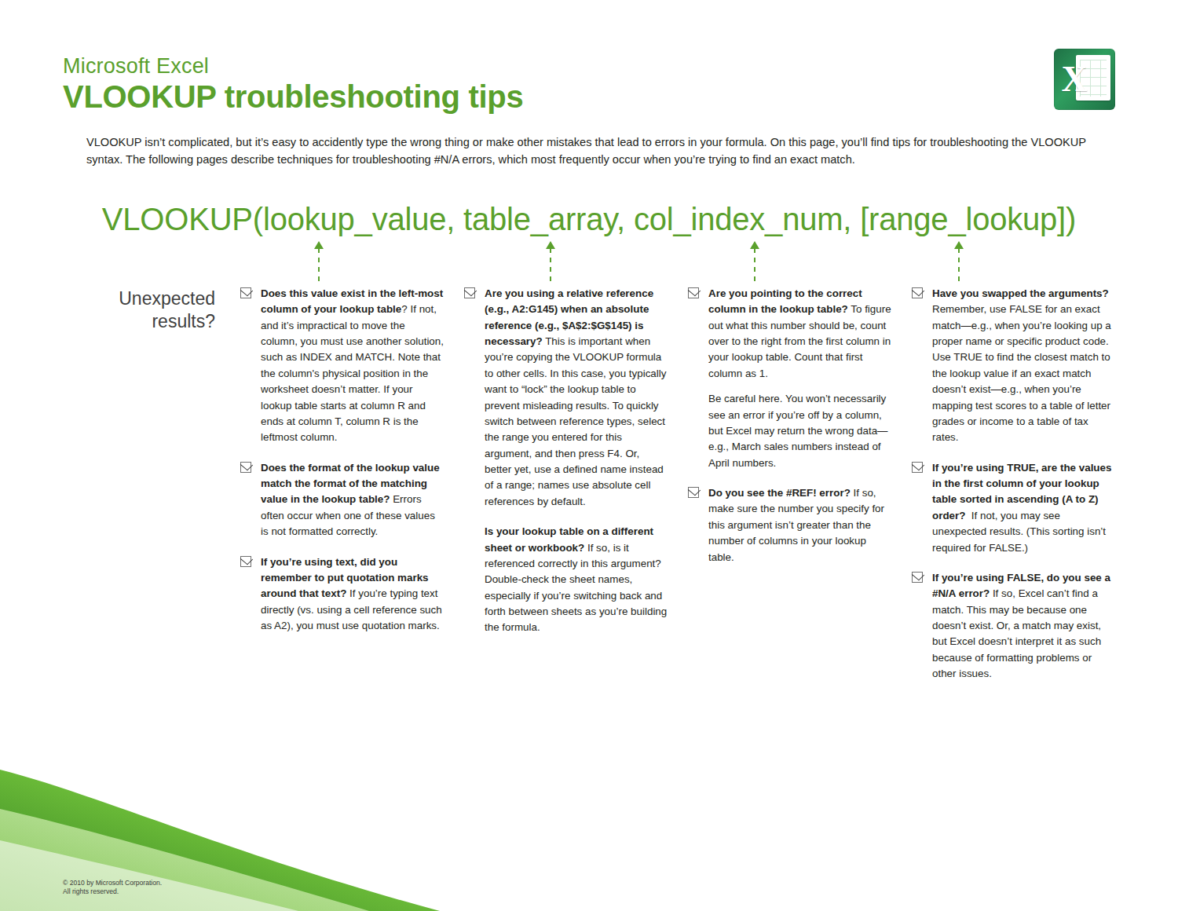Microsoft Excel
VLOOKUP troubleshooting tips
X
VLOOKUP isn’t complicated, but it’s easy to accidently type the wrong thing or make other mistakes that lead to errors in your formula. On this page, you’ll find tips for troubleshooting the VLOOKUP syntax. The following pages describe techniques for troubleshooting #N/A errors, which most frequently occur when you’re trying to find an exact match.
VLOOKUP(lookup_value, table_array, col_index_num, [range_lookup])
Unexpected results?
Does this value exist in the left-most column of your lookup table? If not, and it’s impractical to move the column, you must use another solution, such as INDEX and MATCH. Note that the column's physical position in the worksheet doesn’t matter. If your lookup table starts at column R and ends at column T, column R is the leftmost column.
Does the format of the lookup value match the format of the matching value in the lookup table? Errors often occur when one of these values is not formatted correctly.
If you’re using text, did you remember to put quotation marks around that text? If you’re typing text directly (vs. using a cell reference such as A2), you must use quotation marks.
Are you using a relative reference (e.g., A2:G145) when an absolute reference (e.g., $A$2:$G$145) is necessary? This is important when you’re copying the VLOOKUP formula to other cells. In this case, you typically want to “lock” the lookup table to prevent misleading results. To quickly switch between reference types, select the range you entered for this argument, and then press F4. Or, better yet, use a defined name instead of a range; names use absolute cell references by default.
Is your lookup table on a different sheet or workbook? If so, is it referenced correctly in this argument? Double-check the sheet names, especially if you’re switching back and forth between sheets as you’re building the formula.
Are you pointing to the correct column in the lookup table? To figure out what this number should be, count over to the right from the first column in your lookup table. Count that first column as 1.
Be careful here. You won’t necessarily see an error if you’re off by a column, but Excel may return the wrong data—e.g., March sales numbers instead of April numbers.
Do you see the #REF! error? If so, make sure the number you specify for this argument isn’t greater than the number of columns in your lookup table.
Have you swapped the arguments? Remember, use FALSE for an exact match—e.g., when you’re looking up a proper name or specific product code. Use TRUE to find the closest match to the lookup value if an exact match doesn’t exist—e.g., when you’re mapping test scores to a table of letter grades or income to a table of tax rates.
If you’re using TRUE, are the values in the first column of your lookup table sorted in ascending (A to Z) order? If not, you may see unexpected results. (This sorting isn’t required for FALSE.)
If you’re using FALSE, do you see a #N/A error? If so, Excel can’t find a match. This may be because one doesn’t exist. Or, a match may exist, but Excel doesn’t interpret it as such because of formatting problems or other issues.
© 2010 by Microsoft Corporation.
All rights reserved.